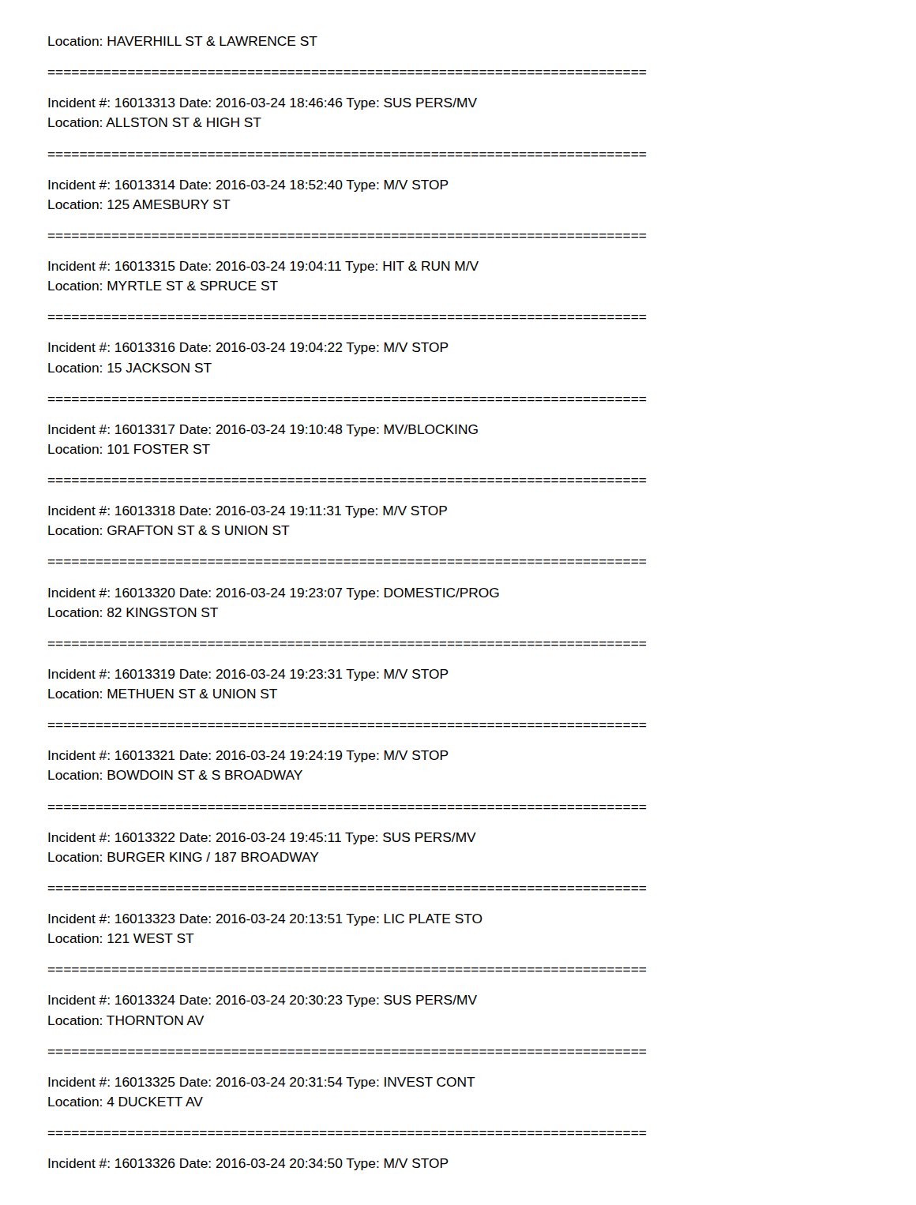Location: HAVERHILL ST & LAWRENCE ST
===========================================================================
Incident #: 16013313 Date: 2016-03-24 18:46:46 Type: SUS PERS/MV
Location: ALLSTON ST & HIGH ST
===========================================================================
Incident #: 16013314 Date: 2016-03-24 18:52:40 Type: M/V STOP
Location: 125 AMESBURY ST
===========================================================================
Incident #: 16013315 Date: 2016-03-24 19:04:11 Type: HIT & RUN M/V
Location: MYRTLE ST & SPRUCE ST
===========================================================================
Incident #: 16013316 Date: 2016-03-24 19:04:22 Type: M/V STOP
Location: 15 JACKSON ST
===========================================================================
Incident #: 16013317 Date: 2016-03-24 19:10:48 Type: MV/BLOCKING
Location: 101 FOSTER ST
===========================================================================
Incident #: 16013318 Date: 2016-03-24 19:11:31 Type: M/V STOP
Location: GRAFTON ST & S UNION ST
===========================================================================
Incident #: 16013320 Date: 2016-03-24 19:23:07 Type: DOMESTIC/PROG
Location: 82 KINGSTON ST
===========================================================================
Incident #: 16013319 Date: 2016-03-24 19:23:31 Type: M/V STOP
Location: METHUEN ST & UNION ST
===========================================================================
Incident #: 16013321 Date: 2016-03-24 19:24:19 Type: M/V STOP
Location: BOWDOIN ST & S BROADWAY
===========================================================================
Incident #: 16013322 Date: 2016-03-24 19:45:11 Type: SUS PERS/MV
Location: BURGER KING / 187 BROADWAY
===========================================================================
Incident #: 16013323 Date: 2016-03-24 20:13:51 Type: LIC PLATE STO
Location: 121 WEST ST
===========================================================================
Incident #: 16013324 Date: 2016-03-24 20:30:23 Type: SUS PERS/MV
Location: THORNTON AV
===========================================================================
Incident #: 16013325 Date: 2016-03-24 20:31:54 Type: INVEST CONT
Location: 4 DUCKETT AV
===========================================================================
Incident #: 16013326 Date: 2016-03-24 20:34:50 Type: M/V STOP